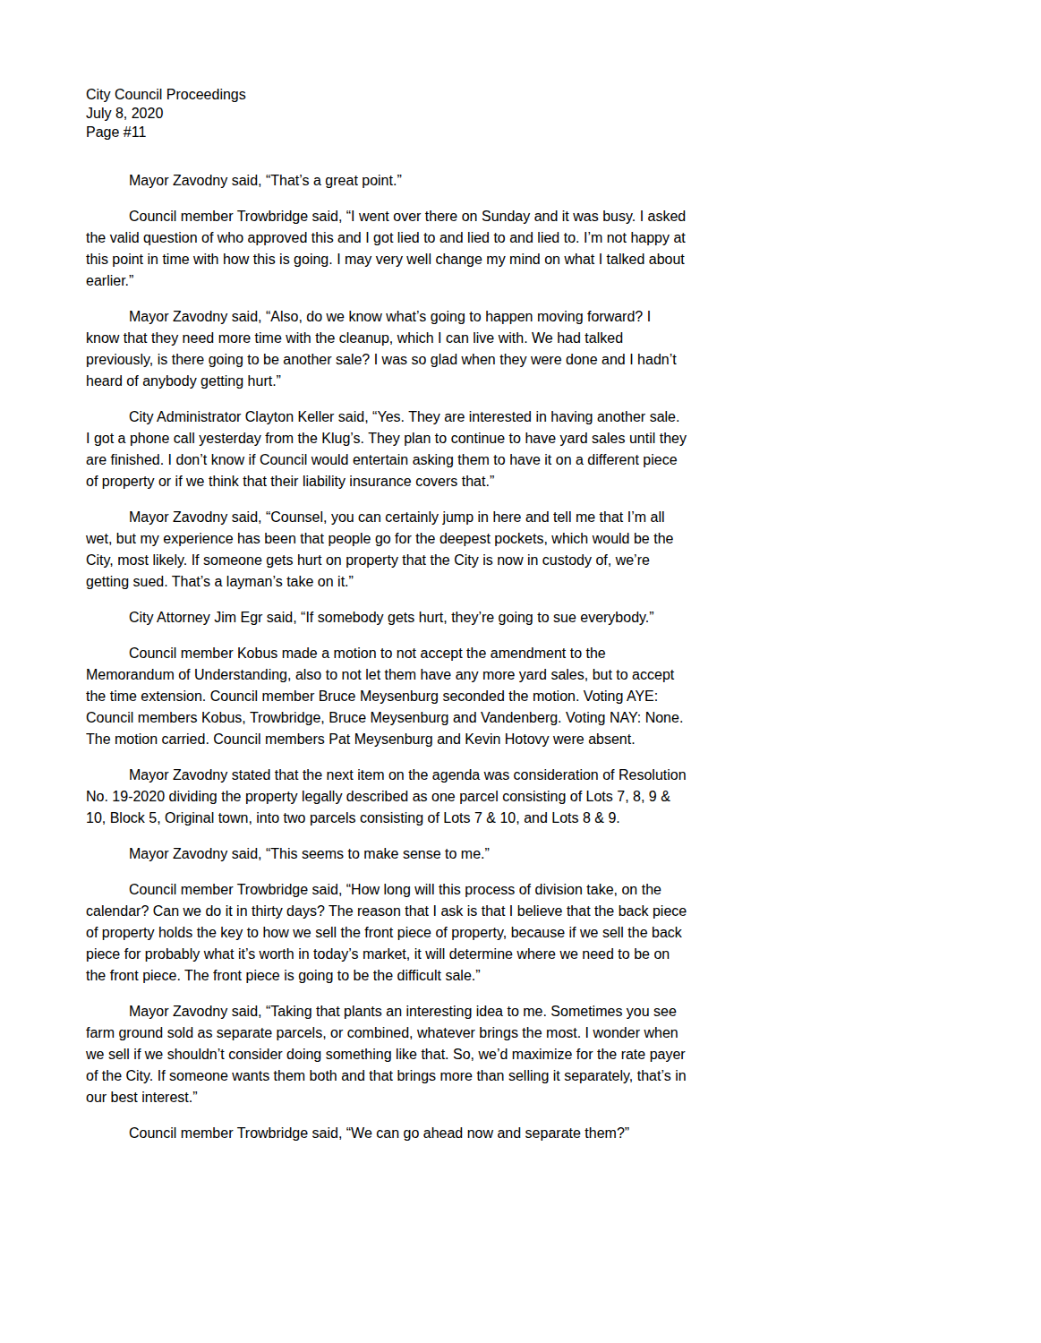City Council Proceedings
July 8, 2020
Page #11
Mayor Zavodny said, “That’s a great point.”
Council member Trowbridge said, “I went over there on Sunday and it was busy. I asked the valid question of who approved this and I got lied to and lied to and lied to. I’m not happy at this point in time with how this is going. I may very well change my mind on what I talked about earlier.”
Mayor Zavodny said, “Also, do we know what’s going to happen moving forward? I know that they need more time with the cleanup, which I can live with. We had talked previously, is there going to be another sale? I was so glad when they were done and I hadn’t heard of anybody getting hurt.”
City Administrator Clayton Keller said, “Yes. They are interested in having another sale. I got a phone call yesterday from the Klug’s. They plan to continue to have yard sales until they are finished. I don’t know if Council would entertain asking them to have it on a different piece of property or if we think that their liability insurance covers that.”
Mayor Zavodny said, “Counsel, you can certainly jump in here and tell me that I’m all wet, but my experience has been that people go for the deepest pockets, which would be the City, most likely. If someone gets hurt on property that the City is now in custody of, we’re getting sued. That’s a layman’s take on it.”
City Attorney Jim Egr said, “If somebody gets hurt, they’re going to sue everybody.”
Council member Kobus made a motion to not accept the amendment to the Memorandum of Understanding, also to not let them have any more yard sales, but to accept the time extension. Council member Bruce Meysenburg seconded the motion. Voting AYE: Council members Kobus, Trowbridge, Bruce Meysenburg and Vandenberg. Voting NAY: None. The motion carried. Council members Pat Meysenburg and Kevin Hotovy were absent.
Mayor Zavodny stated that the next item on the agenda was consideration of Resolution No. 19-2020 dividing the property legally described as one parcel consisting of Lots 7, 8, 9 & 10, Block 5, Original town, into two parcels consisting of Lots 7 & 10, and Lots 8 & 9.
Mayor Zavodny said, “This seems to make sense to me.”
Council member Trowbridge said, “How long will this process of division take, on the calendar? Can we do it in thirty days? The reason that I ask is that I believe that the back piece of property holds the key to how we sell the front piece of property, because if we sell the back piece for probably what it’s worth in today’s market, it will determine where we need to be on the front piece. The front piece is going to be the difficult sale.”
Mayor Zavodny said, “Taking that plants an interesting idea to me. Sometimes you see farm ground sold as separate parcels, or combined, whatever brings the most. I wonder when we sell if we shouldn’t consider doing something like that. So, we’d maximize for the rate payer of the City. If someone wants them both and that brings more than selling it separately, that’s in our best interest.”
Council member Trowbridge said, “We can go ahead now and separate them?”